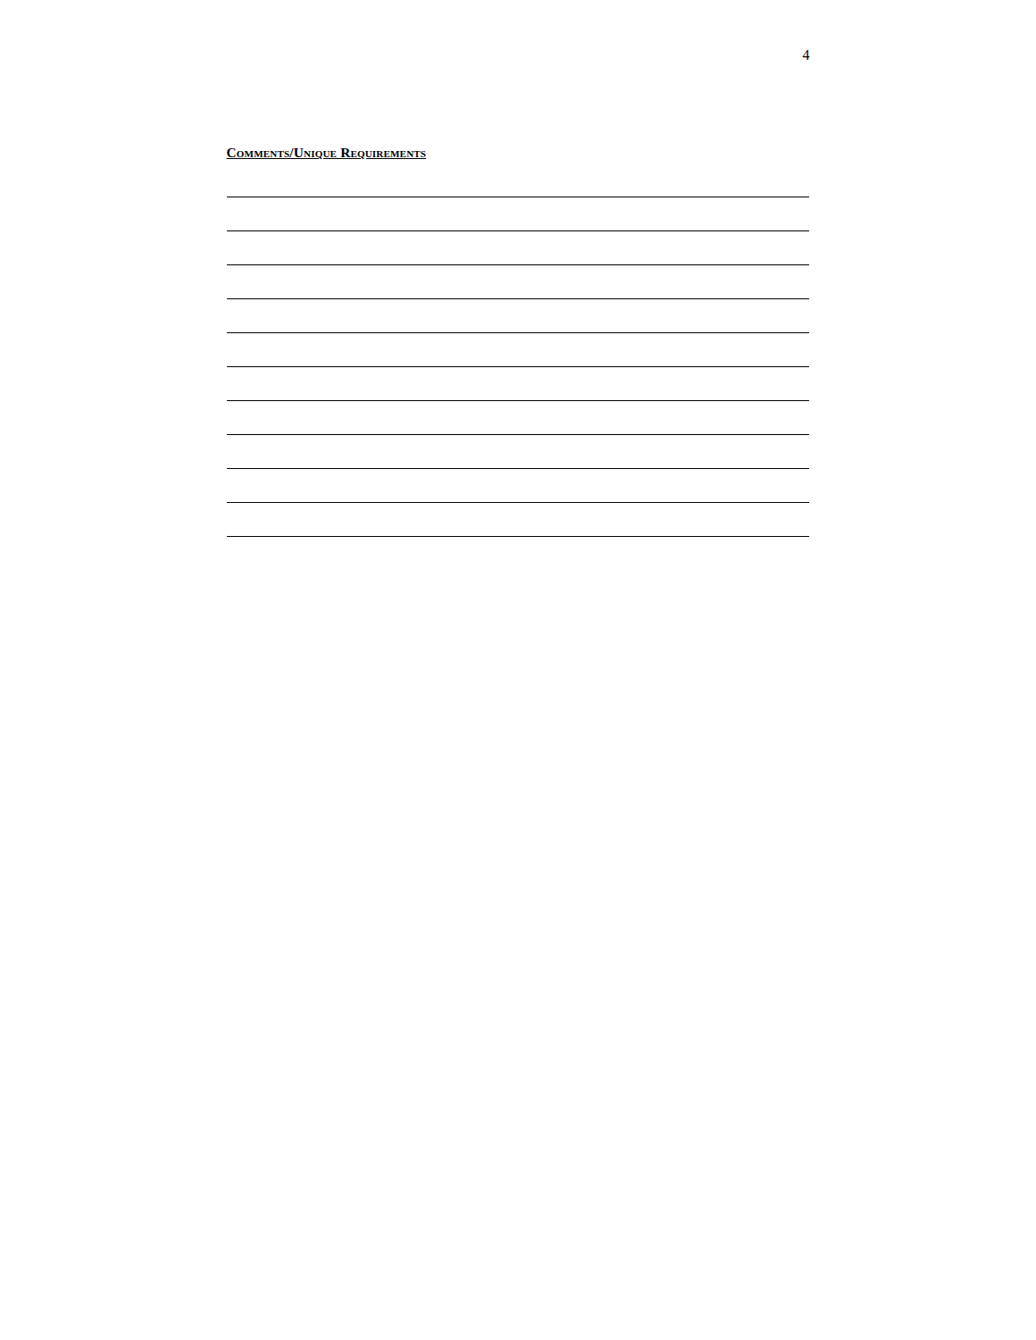4
Comments/Unique Requirements